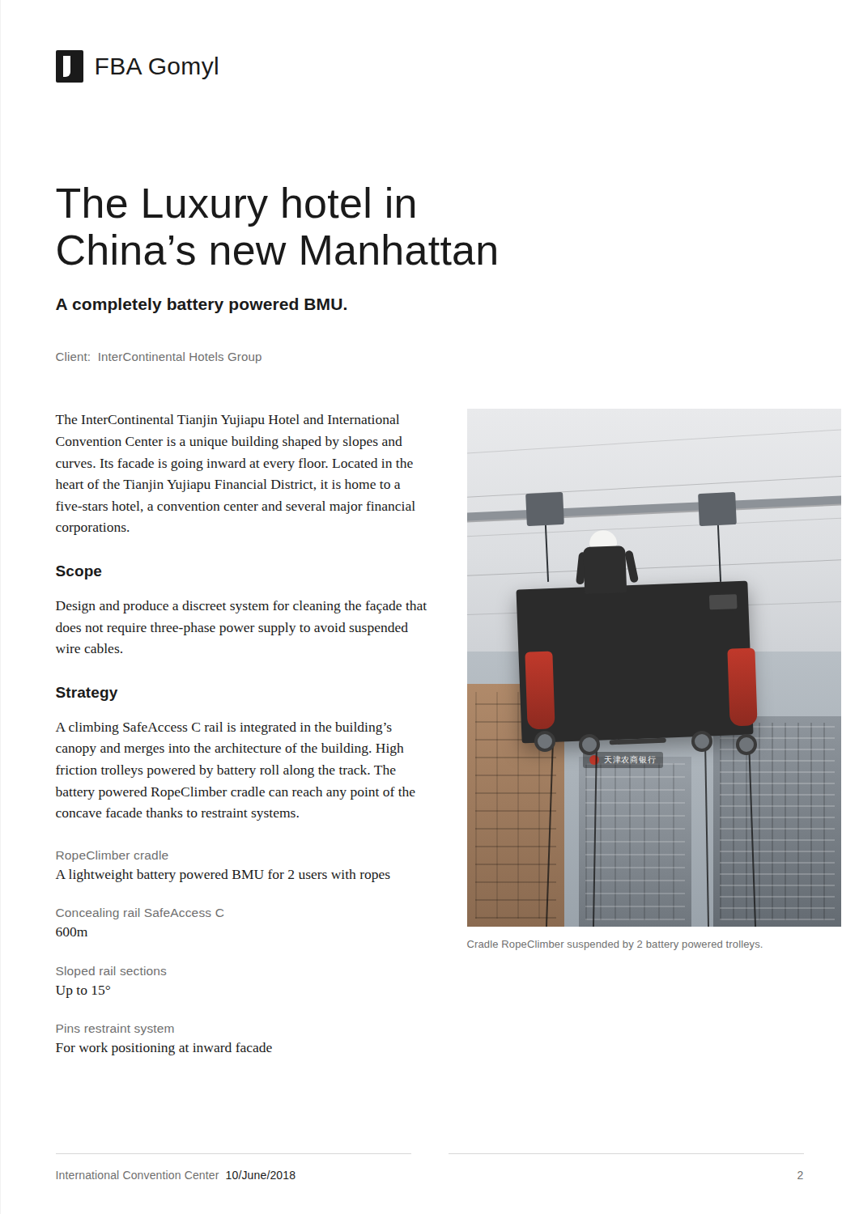FBA Gomyl
The Luxury hotel in
China’s new Manhattan
A completely battery powered BMU.
Client: InterContinental Hotels Group
The InterContinental Tianjin Yujiapu Hotel and International Convention Center is a unique building shaped by slopes and curves. Its facade is going inward at every floor. Located in the heart of the Tianjin Yujiapu Financial District, it is home to a five-stars hotel, a convention center and several major financial corporations.
Scope
Design and produce a discreet system for cleaning the façade that does not require three-phase power supply to avoid suspended wire cables.
Strategy
A climbing SafeAccess C rail is integrated in the building’s canopy and merges into the architecture of the building. High friction trolleys powered by battery roll along the track. The battery powered RopeClimber cradle can reach any point of the concave facade thanks to restraint systems.
RopeClimber cradle
A lightweight battery powered BMU for 2 users with ropes
Concealing rail SafeAccess C
600m
Sloped rail sections
Up to 15°
Pins restraint system
For work positioning at inward facade
天津农商银行
Cradle RopeClimber suspended by 2 battery powered trolleys.
International Convention Center 10/June/2018
2